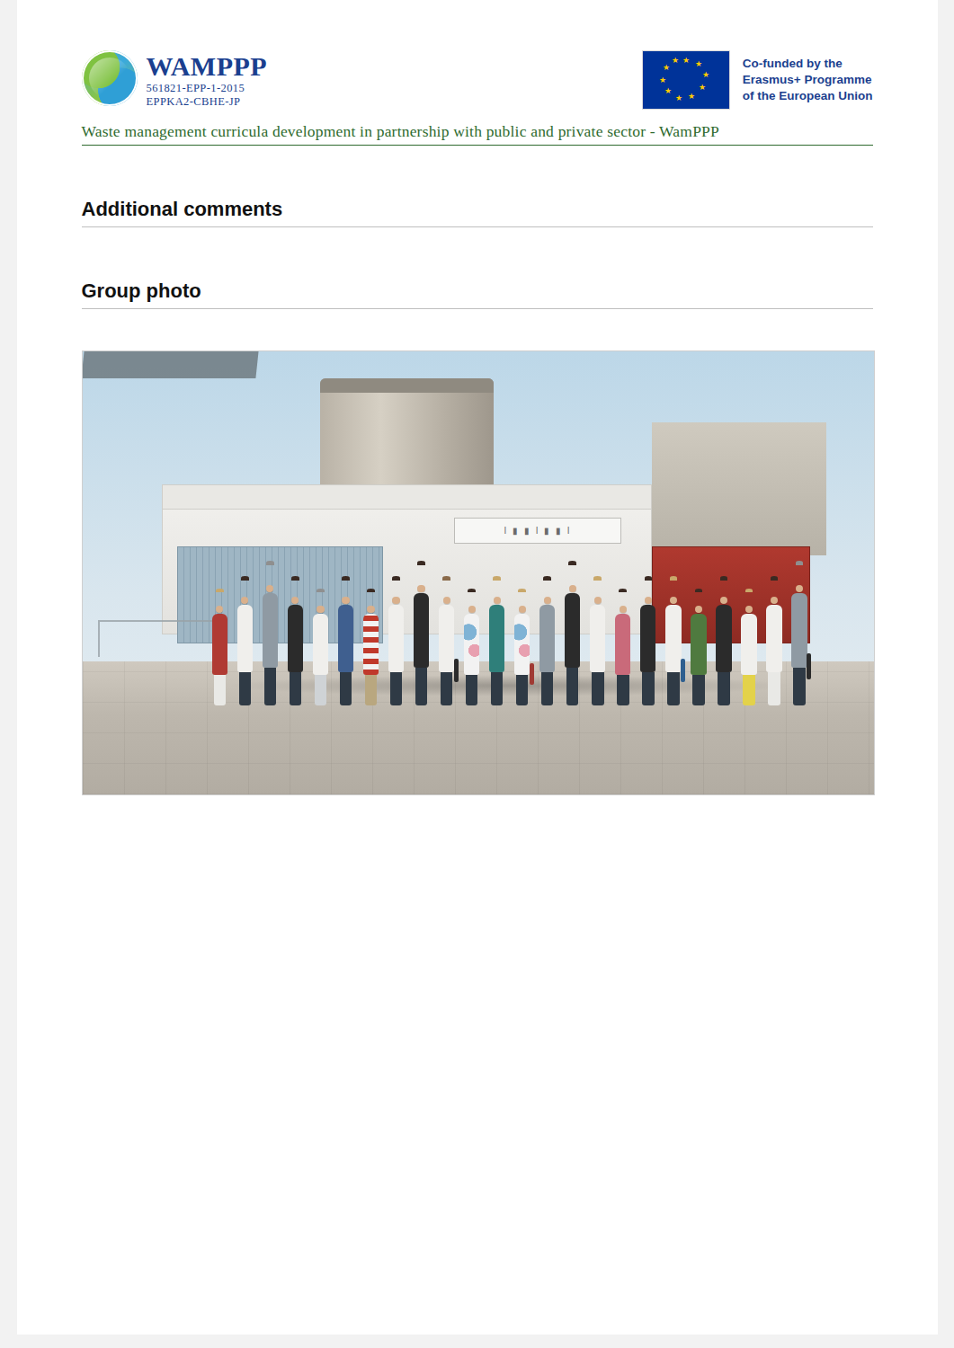WAMPPP
561821-EPP-1-2015
EPPKA2-CBHE-JP
★ ★ ★ ★ ★ ★ ★ ★ ★ ★
Co-funded by the
Erasmus+ Programme
of the European Union
Waste management curricula development in partnership with public and private sector - WamPPP
Additional comments
Group photo
I ▮ ▮ I ▮ ▮ I